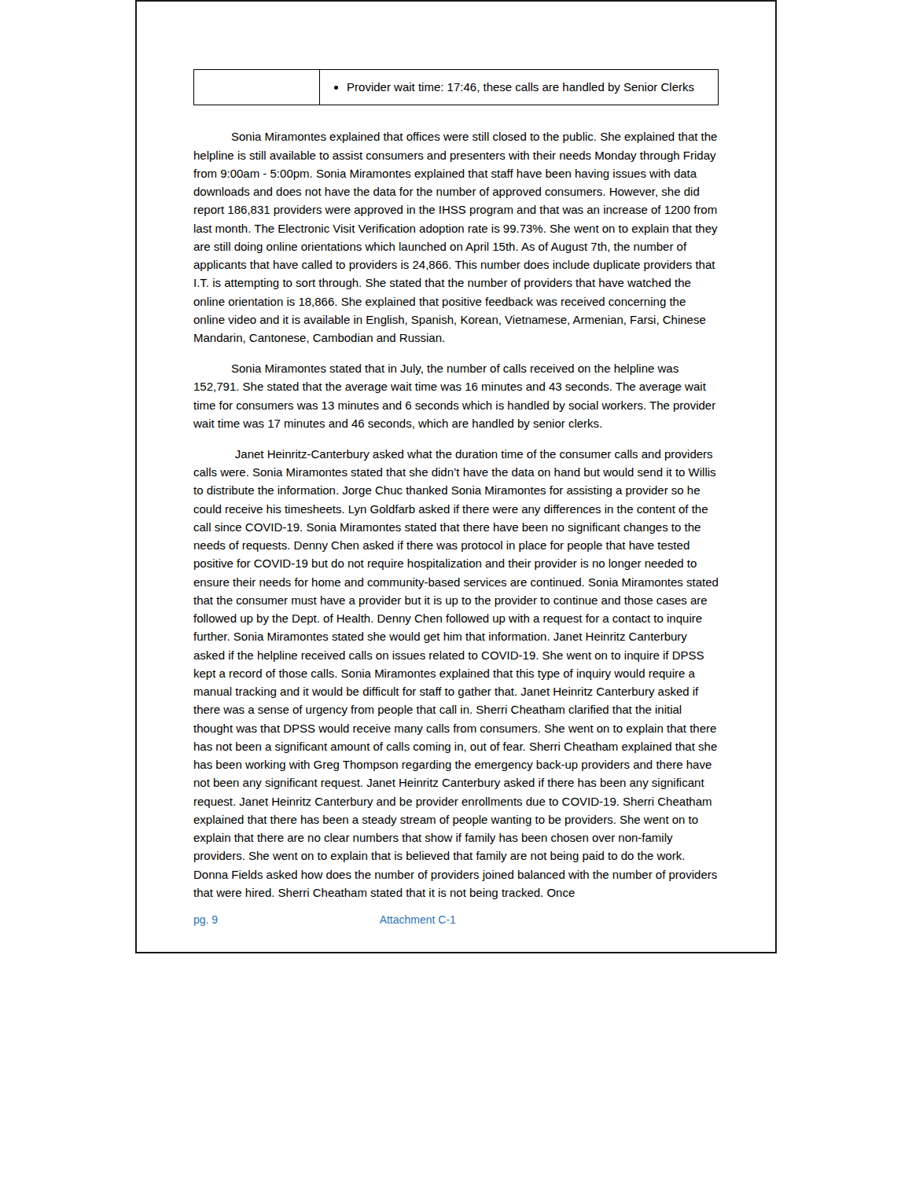| | Provider wait time: 17:46, these calls are handled by Senior Clerks |
Sonia Miramontes explained that offices were still closed to the public. She explained that the helpline is still available to assist consumers and presenters with their needs Monday through Friday from 9:00am - 5:00pm. Sonia Miramontes explained that staff have been having issues with data downloads and does not have the data for the number of approved consumers. However, she did report 186,831 providers were approved in the IHSS program and that was an increase of 1200 from last month. The Electronic Visit Verification adoption rate is 99.73%. She went on to explain that they are still doing online orientations which launched on April 15th. As of August 7th, the number of applicants that have called to providers is 24,866. This number does include duplicate providers that I.T. is attempting to sort through. She stated that the number of providers that have watched the online orientation is 18,866. She explained that positive feedback was received concerning the online video and it is available in English, Spanish, Korean, Vietnamese, Armenian, Farsi, Chinese Mandarin, Cantonese, Cambodian and Russian.
Sonia Miramontes stated that in July, the number of calls received on the helpline was 152,791. She stated that the average wait time was 16 minutes and 43 seconds. The average wait time for consumers was 13 minutes and 6 seconds which is handled by social workers. The provider wait time was 17 minutes and 46 seconds, which are handled by senior clerks.
Janet Heinritz-Canterbury asked what the duration time of the consumer calls and providers calls were. Sonia Miramontes stated that she didn’t have the data on hand but would send it to Willis to distribute the information. Jorge Chuc thanked Sonia Miramontes for assisting a provider so he could receive his timesheets. Lyn Goldfarb asked if there were any differences in the content of the call since COVID-19. Sonia Miramontes stated that there have been no significant changes to the needs of requests. Denny Chen asked if there was protocol in place for people that have tested positive for COVID-19 but do not require hospitalization and their provider is no longer needed to ensure their needs for home and community-based services are continued. Sonia Miramontes stated that the consumer must have a provider but it is up to the provider to continue and those cases are followed up by the Dept. of Health. Denny Chen followed up with a request for a contact to inquire further. Sonia Miramontes stated she would get him that information. Janet Heinritz Canterbury asked if the helpline received calls on issues related to COVID-19. She went on to inquire if DPSS kept a record of those calls. Sonia Miramontes explained that this type of inquiry would require a manual tracking and it would be difficult for staff to gather that. Janet Heinritz Canterbury asked if there was a sense of urgency from people that call in. Sherri Cheatham clarified that the initial thought was that DPSS would receive many calls from consumers. She went on to explain that there has not been a significant amount of calls coming in, out of fear. Sherri Cheatham explained that she has been working with Greg Thompson regarding the emergency back-up providers and there have not been any significant request. Janet Heinritz Canterbury asked if there has been any significant request. Janet Heinritz Canterbury and be provider enrollments due to COVID-19. Sherri Cheatham explained that there has been a steady stream of people wanting to be providers. She went on to explain that there are no clear numbers that show if family has been chosen over non-family providers. She went on to explain that is believed that family are not being paid to do the work. Donna Fields asked how does the number of providers joined balanced with the number of providers that were hired. Sherri Cheatham stated that it is not being tracked. Once
pg. 9 Attachment C-1